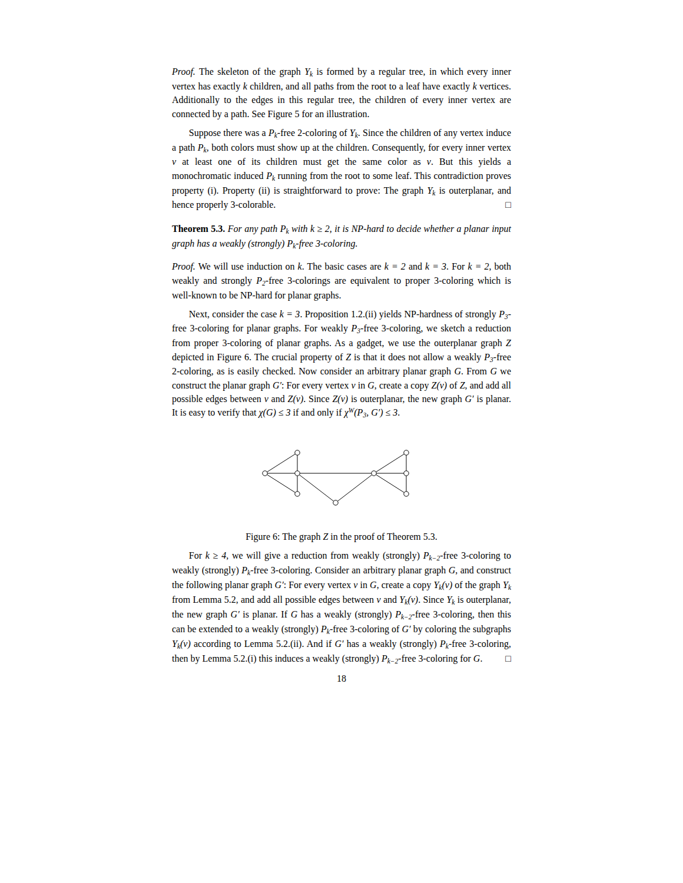Proof. The skeleton of the graph Yk is formed by a regular tree, in which every inner vertex has exactly k children, and all paths from the root to a leaf have exactly k vertices. Additionally to the edges in this regular tree, the children of every inner vertex are connected by a path. See Figure 5 for an illustration.
Suppose there was a Pk-free 2-coloring of Yk. Since the children of any vertex induce a path Pk, both colors must show up at the children. Consequently, for every inner vertex v at least one of its children must get the same color as v. But this yields a monochromatic induced Pk running from the root to some leaf. This contradiction proves property (i). Property (ii) is straightforward to prove: The graph Yk is outerplanar, and hence properly 3-colorable.□
Theorem 5.3. For any path Pk with k ≥ 2, it is NP-hard to decide whether a planar input graph has a weakly (strongly) Pk-free 3-coloring.
Proof. We will use induction on k. The basic cases are k = 2 and k = 3. For k = 2, both weakly and strongly P2-free 3-colorings are equivalent to proper 3-coloring which is well-known to be NP-hard for planar graphs.
Next, consider the case k = 3. Proposition 1.2.(ii) yields NP-hardness of strongly P3-free 3-coloring for planar graphs. For weakly P3-free 3-coloring, we sketch a reduction from proper 3-coloring of planar graphs. As a gadget, we use the outerplanar graph Z depicted in Figure 6. The crucial property of Z is that it does not allow a weakly P3-free 2-coloring, as is easily checked. Now consider an arbitrary planar graph G. From G we construct the planar graph G′: For every vertex v in G, create a copy Z(v) of Z, and add all possible edges between v and Z(v). Since Z(v) is outerplanar, the new graph G′ is planar. It is easy to verify that χ(G) ≤ 3 if and only if χW(P3, G′) ≤ 3.
Figure 6: The graph Z in the proof of Theorem 5.3.
For k ≥ 4, we will give a reduction from weakly (strongly) Pk−2-free 3-coloring to weakly (strongly) Pk-free 3-coloring. Consider an arbitrary planar graph G, and construct the following planar graph G′: For every vertex v in G, create a copy Yk(v) of the graph Yk from Lemma 5.2, and add all possible edges between v and Yk(v). Since Yk is outerplanar, the new graph G′ is planar. If G has a weakly (strongly) Pk−2-free 3-coloring, then this can be extended to a weakly (strongly) Pk-free 3-coloring of G′ by coloring the subgraphs Yk(v) according to Lemma 5.2.(ii). And if G′ has a weakly (strongly) Pk-free 3-coloring, then by Lemma 5.2.(i) this induces a weakly (strongly) Pk−2-free 3-coloring for G.□
18